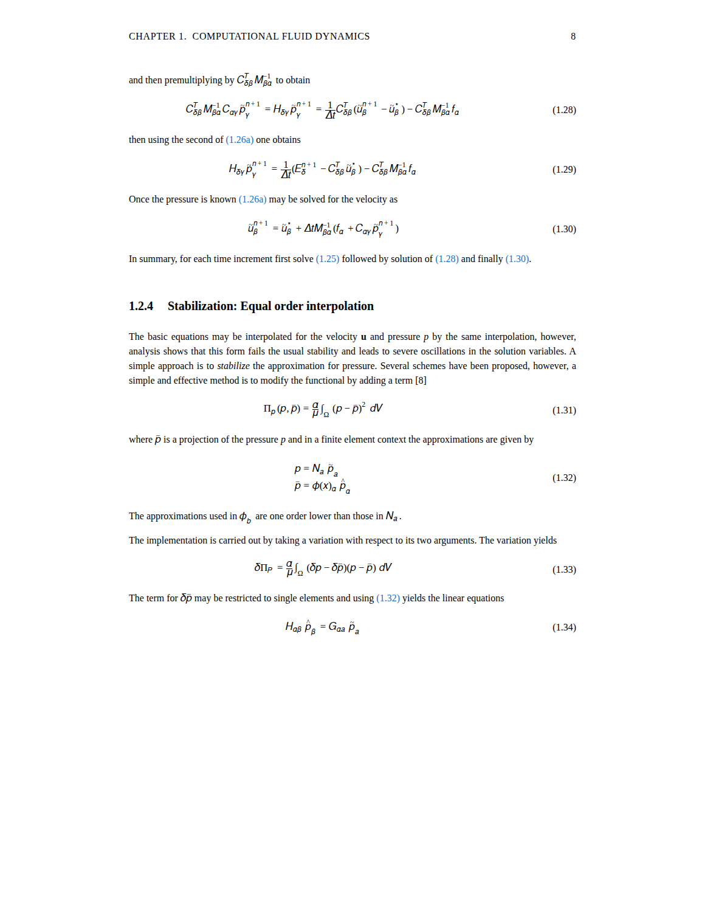CHAPTER 1. COMPUTATIONAL FLUID DYNAMICS 8
and then premultiplying by CδβT Mβα−1 to obtain
CδβT Mβα−1 Cαγ p~γn+1 = Hδγ p~γn+1 = 1Δt CδβT ( u~βn+1 − u~β⋆ ) − CδβT Mβα−1 fα (1.28)
then using the second of (1.26a) one obtains
Hδγ p~γn+1 = 1Δt ( Eδn+1 − CδβT u~β⋆ ) − CδβT Mβα−1 fα (1.29)
Once the pressure is known (1.26a) may be solved for the velocity as
u~βn+1 = u~β⋆ + Δt Mβα−1 ( fα + Cαγ p~γn+1 ) (1.30)
In summary, for each time increment first solve (1.25) followed by solution of (1.28) and finally (1.30).
1.2.4 Stabilization: Equal order interpolation
The basic equations may be interpolated for the velocity u and pressure p by the same interpolation, however, analysis shows that this form fails the usual stability and leads to severe oscillations in the solution variables. A simple approach is to stabilize the approximation for pressure. Several schemes have been proposed, however, a simple and effective method is to modify the functional by adding a term [8]
Πp (p,p¯) = αμ ∫Ω (p−p¯) 2 dV (1.31)
where p¯ is a projection of the pressure p and in a finite element context the approximations are given by
p= Na p~a
p¯= ϕ(x) α p^α
(1.32)
The approximations used in ϕb are one order lower than those in Na.
The implementation is carried out by taking a variation with respect to its two arguments. The variation yields
δΠP = αμ ∫Ω (δp−δp¯) (p−p¯) dV (1.33)
The term for δp¯ may be restricted to single elements and using (1.32) yields the linear equations
Hαβ p^β = Gαa p~a (1.34)